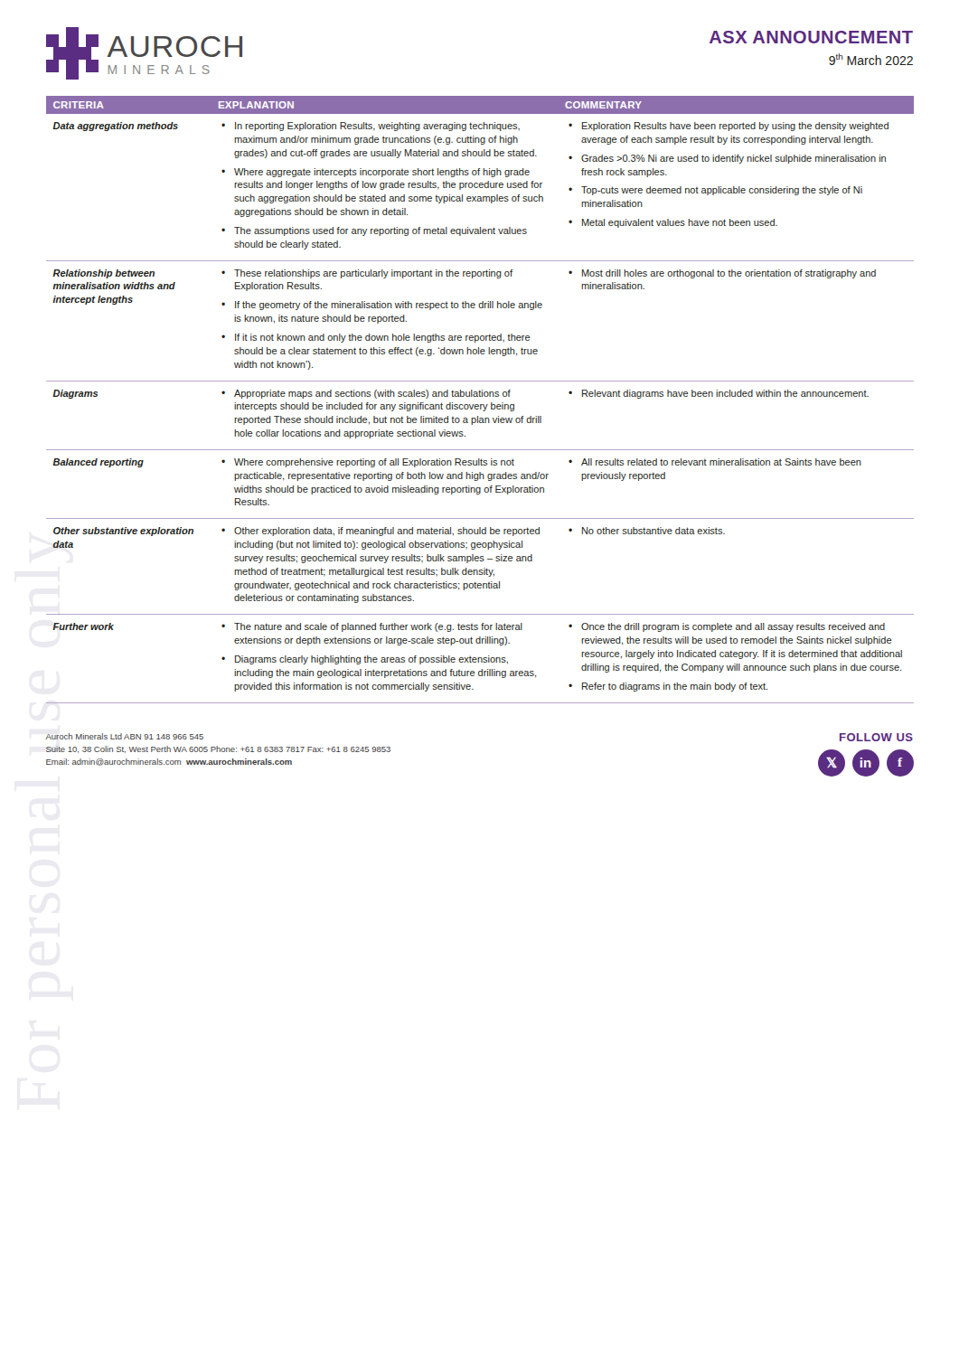For personal use only
AUROCH
MINERALS
ASX ANNOUNCEMENT
9th March 2022
| CRITERIA | EXPLANATION | COMMENTARY |
| --- | --- | --- |
| Data aggregation methods | In reporting Exploration Results, weighting averaging techniques, maximum and/or minimum grade truncations (e.g. cutting of high grades) and cut-off grades are usually Material and should be stated. Where aggregate intercepts incorporate short lengths of high grade results and longer lengths of low grade results, the procedure used for such aggregation should be stated and some typical examples of such aggregations should be shown in detail. The assumptions used for any reporting of metal equivalent values should be clearly stated. | Exploration Results have been reported by using the density weighted average of each sample result by its corresponding interval length. Grades >0.3% Ni are used to identify nickel sulphide mineralisation in fresh rock samples. Top-cuts were deemed not applicable considering the style of Ni mineralisation Metal equivalent values have not been used. |
| Relationship between mineralisation widths and intercept lengths | These relationships are particularly important in the reporting of Exploration Results. If the geometry of the mineralisation with respect to the drill hole angle is known, its nature should be reported. If it is not known and only the down hole lengths are reported, there should be a clear statement to this effect (e.g. ‘down hole length, true width not known’). | Most drill holes are orthogonal to the orientation of stratigraphy and mineralisation. |
| Diagrams | Appropriate maps and sections (with scales) and tabulations of intercepts should be included for any significant discovery being reported These should include, but not be limited to a plan view of drill hole collar locations and appropriate sectional views. | Relevant diagrams have been included within the announcement. |
| Balanced reporting | Where comprehensive reporting of all Exploration Results is not practicable, representative reporting of both low and high grades and/or widths should be practiced to avoid misleading reporting of Exploration Results. | All results related to relevant mineralisation at Saints have been previously reported |
| Other substantive exploration data | Other exploration data, if meaningful and material, should be reported including (but not limited to): geological observations; geophysical survey results; geochemical survey results; bulk samples – size and method of treatment; metallurgical test results; bulk density, groundwater, geotechnical and rock characteristics; potential deleterious or contaminating substances. | No other substantive data exists. |
| Further work | The nature and scale of planned further work (e.g. tests for lateral extensions or depth extensions or large-scale step-out drilling). Diagrams clearly highlighting the areas of possible extensions, including the main geological interpretations and future drilling areas, provided this information is not commercially sensitive. | Once the drill program is complete and all assay results received and reviewed, the results will be used to remodel the Saints nickel sulphide resource, largely into Indicated category. If it is determined that additional drilling is required, the Company will announce such plans in due course. Refer to diagrams in the main body of text. |
Auroch Minerals Ltd ABN 91 148 966 545
Suite 10, 38 Colin St, West Perth WA 6005 Phone: +61 8 6383 7817 Fax: +61 8 6245 9853
Email: admin@aurochminerals.com www.aurochminerals.com
FOLLOW US
𝕏
in
f